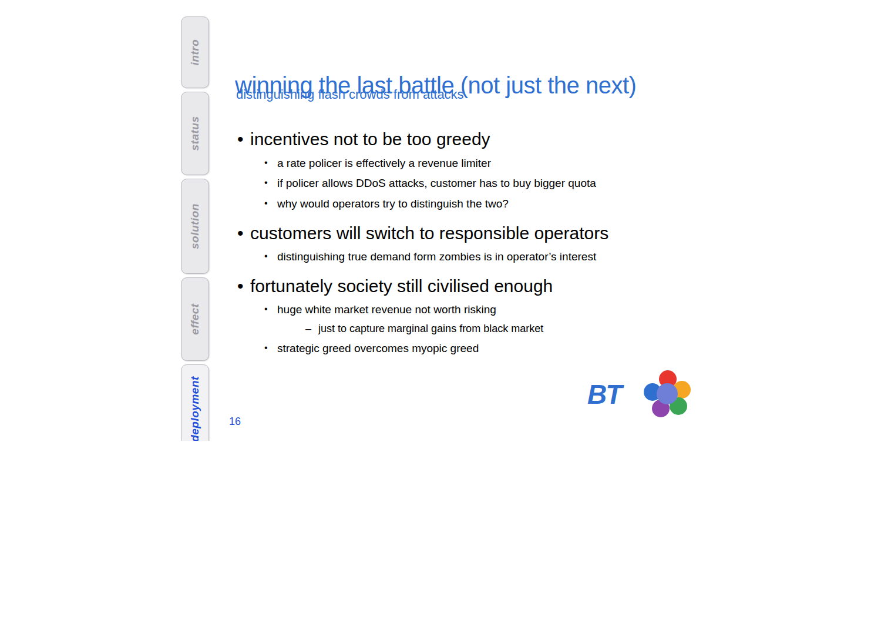intro
status
solution
effect
deployment
winning the last battle (not just the next)
distinguishing flash crowds from attacks
incentives not to be too greedy
a rate policer is effectively a revenue limiter
if policer allows DDoS attacks, customer has to buy bigger quota
why would operators try to distinguish the two?
customers will switch to responsible operators
distinguishing true demand form zombies is in operator’s interest
fortunately society still civilised enough
huge white market revenue not worth risking
just to capture marginal gains from black market
strategic greed overcomes myopic greed
16
BT